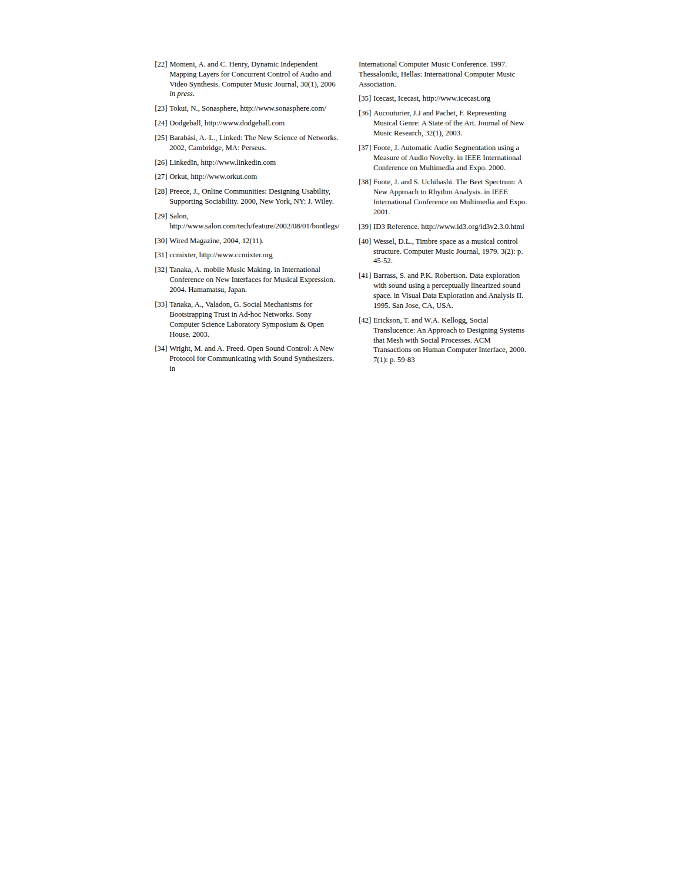[22] Momeni, A. and C. Henry, Dynamic Independent Mapping Layers for Concurrent Control of Audio and Video Synthesis. Computer Music Journal, 30(1), 2006 in press.
[23] Tokui, N., Sonasphere, http://www.sonasphere.com/
[24] Dodgeball, http://www.dodgeball.com
[25] Barabási, A.-L., Linked: The New Science of Networks. 2002, Cambridge, MA: Perseus.
[26] LinkedIn, http://www.linkedin.com
[27] Orkut, http://www.orkut.com
[28] Preece, J., Online Communities: Designing Usability, Supporting Sociability. 2000, New York, NY: J. Wiley.
[29] Salon,
http://www.salon.com/tech/feature/2002/08/01/bootlegs/
[30] Wired Magazine, 2004, 12(11).
[31] ccmixter, http://www.ccmixter.org
[32] Tanaka, A. mobile Music Making. in International Conference on New Interfaces for Musical Expression. 2004. Hamamatsu, Japan.
[33] Tanaka, A., Valadon, G. Social Mechanisms for Bootstrapping Trust in Ad-hoc Networks. Sony Computer Science Laboratory Symposium & Open House. 2003.
[34] Wright, M. and A. Freed. Open Sound Control: A New Protocol for Communicating with Sound Synthesizers. in
International Computer Music Conference. 1997. Thessaloniki, Hellas: International Computer Music Association.
[35] Icecast, Icecast, http://www.icecast.org
[36] Aucouturier, J.J and Pachet, F. Representing Musical Genre: A State of the Art. Journal of New Music Research, 32(1), 2003.
[37] Foote, J. Automatic Audio Segmentation using a Measure of Audio Novelty. in IEEE International Conference on Multimedia and Expo. 2000.
[38] Foote, J. and S. Uchihashi. The Beet Spectrum: A New Approach to Rhythm Analysis. in IEEE International Conference on Multimedia and Expo. 2001.
[39] ID3 Reference. http://www.id3.org/id3v2.3.0.html
[40] Wessel, D.L., Timbre space as a musical control structure. Computer Music Journal, 1979. 3(2): p. 45-52.
[41] Barrass, S. and P.K. Robertson. Data exploration with sound using a perceptually linearized sound space. in Visual Data Exploration and Analysis II. 1995. San Jose, CA, USA.
[42] Erickson, T. and W.A. Kellogg, Social Translucence: An Approach to Designing Systems that Mesh with Social Processes. ACM Transactions on Human Computer Interface, 2000. 7(1): p. 59-83